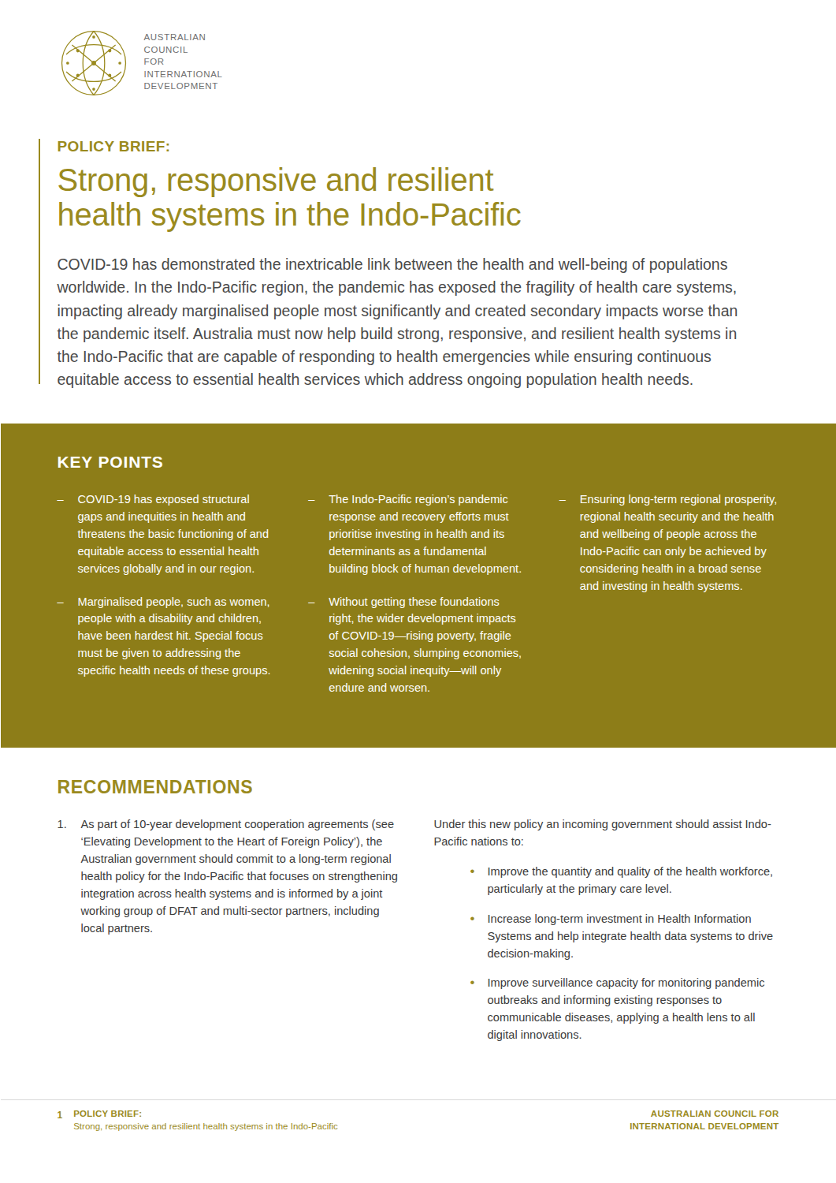Australian Council For International Development
Policy Brief:
Strong, responsive and resilient
health systems in the Indo-Pacific
COVID-19 has demonstrated the inextricable link between the health and well-being of populations worldwide. In the Indo-Pacific region, the pandemic has exposed the fragility of health care systems, impacting already marginalised people most significantly and created secondary impacts worse than the pandemic itself. Australia must now help build strong, responsive, and resilient health systems in the Indo-Pacific that are capable of responding to health emergencies while ensuring continuous equitable access to essential health services which address ongoing population health needs.
Key points
COVID-19 has exposed structural gaps and inequities in health and threatens the basic functioning of and equitable access to essential health services globally and in our region.
Marginalised people, such as women, people with a disability and children, have been hardest hit. Special focus must be given to addressing the specific health needs of these groups.
The Indo-Pacific region’s pandemic response and recovery efforts must prioritise investing in health and its determinants as a fundamental building block of human development.
Without getting these foundations right, the wider development impacts of COVID-19—rising poverty, fragile social cohesion, slumping economies, widening social inequity—will only endure and worsen.
Ensuring long-term regional prosperity, regional health security and the health and wellbeing of people across the Indo-Pacific can only be achieved by considering health in a broad sense and investing in health systems.
Recommendations
As part of 10-year development cooperation agreements (see ‘Elevating Development to the Heart of Foreign Policy’), the Australian government should commit to a long-term regional health policy for the Indo-Pacific that focuses on strengthening integration across health systems and is informed by a joint working group of DFAT and multi-sector partners, including local partners.
Under this new policy an incoming government should assist Indo-Pacific nations to:
Improve the quantity and quality of the health workforce, particularly at the primary care level.
Increase long-term investment in Health Information Systems and help integrate health data systems to drive decision-making.
Improve surveillance capacity for monitoring pandemic outbreaks and informing existing responses to communicable diseases, applying a health lens to all digital innovations.
1
Policy Brief:
Strong, responsive and resilient health systems in the Indo-Pacific
Australian Council for
International Development